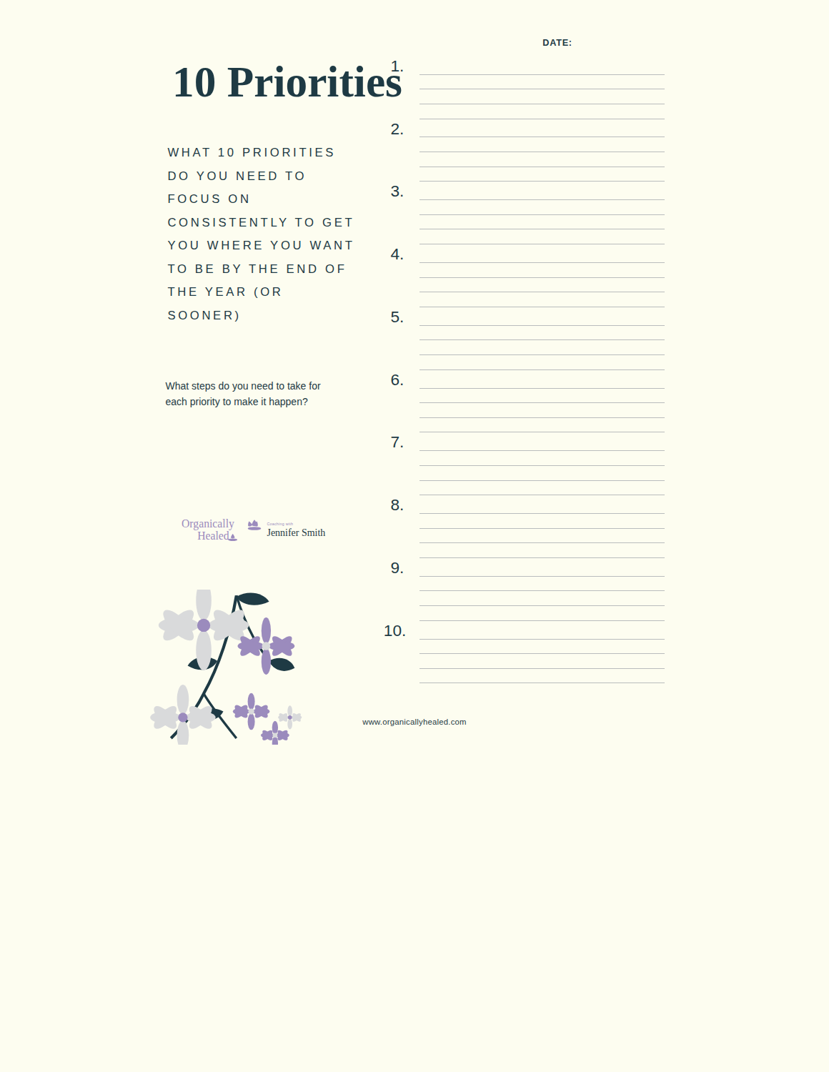DATE:
10 Priorities
What 10 priorities do you need to focus on consistently to get you where you want to be by the end of the year (or sooner)
What steps do you need to take for each priority to make it happen?
Organically Healed Coaching with Jennifer Smith
www.organicallyhealed.com